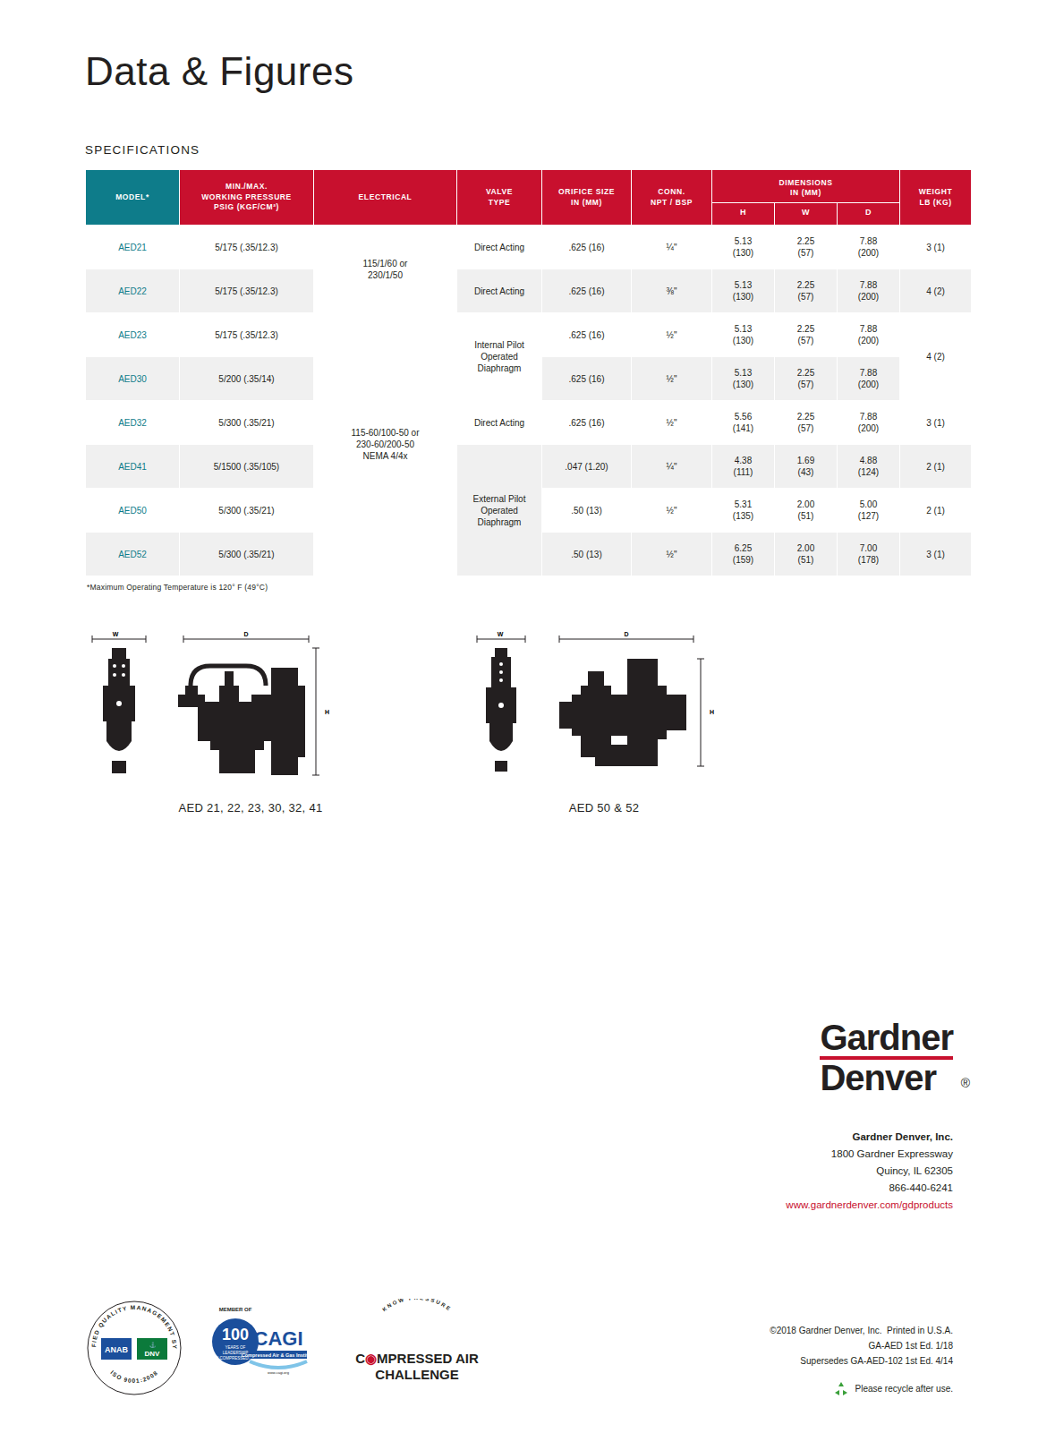Data & Figures
SPECIFICATIONS
| MODEL* | MIN./MAX. WORKING PRESSURE PSIG (KGF/CM²) | ELECTRICAL | VALVE TYPE | ORIFICE SIZE IN (MM) | CONN. NPT / BSP | DIMENSIONS IN (MM) | WEIGHT LB (KG) |
| --- | --- | --- | --- | --- | --- | --- | --- |
| H | W | D |
| AED21 | 5/175 (.35/12.3) | 115/1/60 or 230/1/50 | Direct Acting | .625 (16) | ¼" | 5.13 (130) | 2.25 (57) | 7.88 (200) | 3 (1) |
| AED22 | 5/175 (.35/12.3) | Direct Acting | .625 (16) | ⅜" | 5.13 (130) | 2.25 (57) | 7.88 (200) | 4 (2) |
| AED23 | 5/175 (.35/12.3) | 115-60/100-50 or 230-60/200-50 NEMA 4/4x | Internal Pilot Operated Diaphragm | .625 (16) | ½" | 5.13 (130) | 2.25 (57) | 7.88 (200) | 4 (2) |
| AED30 | 5/200 (.35/14) | .625 (16) | ½" | 5.13 (130) | 2.25 (57) | 7.88 (200) |
| AED32 | 5/300 (.35/21) | Direct Acting | .625 (16) | ½" | 5.56 (141) | 2.25 (57) | 7.88 (200) | 3 (1) |
| AED41 | 5/1500 (.35/105) | External Pilot Operated Diaphragm | .047 (1.20) | ¼" | 4.38 (111) | 1.69 (43) | 4.88 (124) | 2 (1) |
| AED50 | 5/300 (.35/21) | .50 (13) | ½" | 5.31 (135) | 2.00 (51) | 5.00 (127) | 2 (1) |
| AED52 | 5/300 (.35/21) | .50 (13) | ½" | 6.25 (159) | 2.00 (51) | 7.00 (178) | 3 (1) |
*Maximum Operating Temperature is 120° F (49°C)
W D H
AED 21, 22, 23, 30, 32, 41
W D H
AED 50 & 52
Gardner Denver®
Gardner Denver, Inc.
1800 Gardner Expressway
Quincy, IL 62305
866-440-6241
www.gardnerdenver.com/gdproducts
CERTIFIED QUALITY MANAGEMENT SYSTEM ISO 9001:2008 ANAB ⚓ DNV MEMBER OF 100 YEARS OF LEADERSHIP IN COMPRESSED AIR CAGI Compressed Air & Gas Institute www.cagi.org KNOW PRESSURE C◉MPRESSED AIR CHALLENGE
©2018 Gardner Denver, Inc. Printed in U.S.A.
GA-AED 1st Ed. 1/18
Supersedes GA-AED-102 1st Ed. 4/14
Please recycle after use.